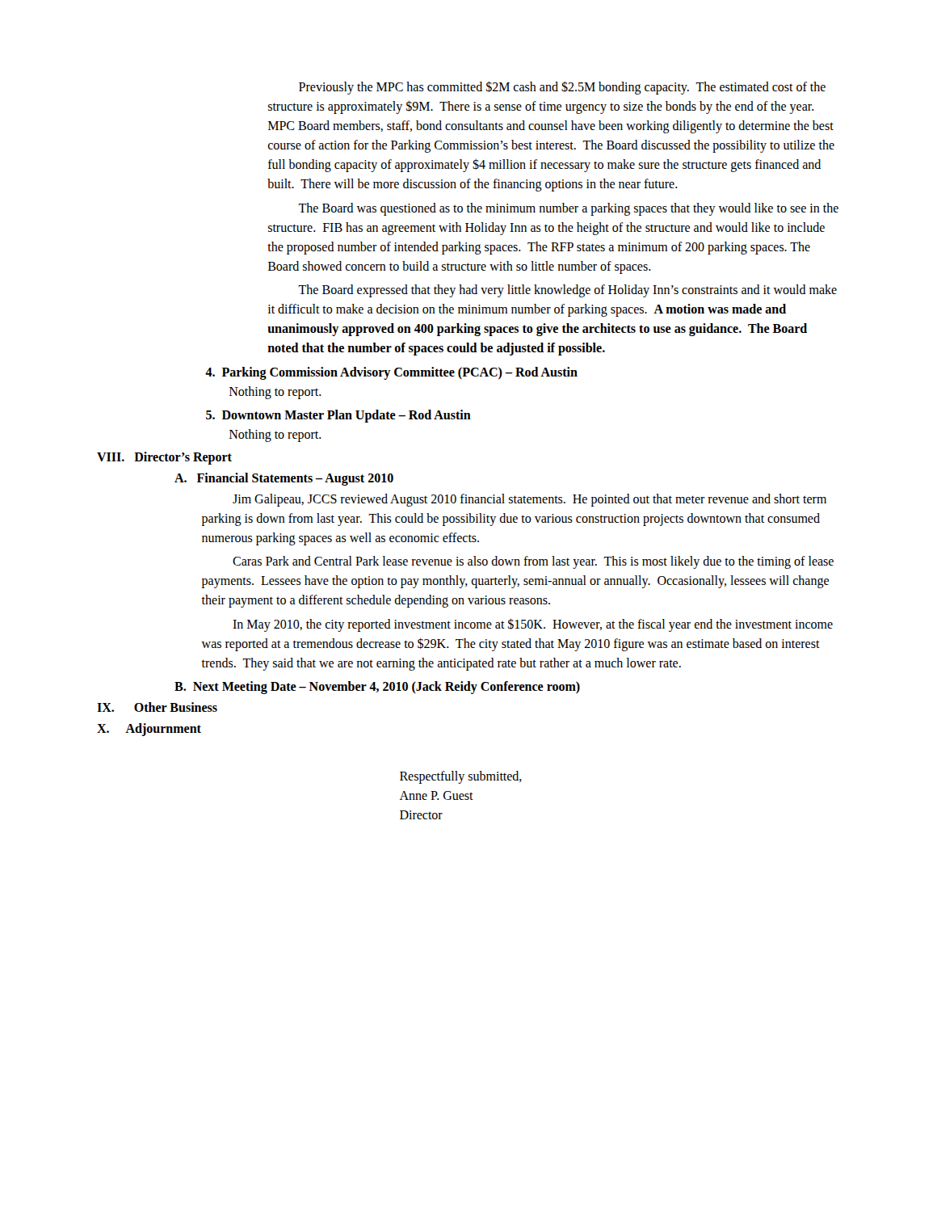Previously the MPC has committed $2M cash and $2.5M bonding capacity. The estimated cost of the structure is approximately $9M. There is a sense of time urgency to size the bonds by the end of the year. MPC Board members, staff, bond consultants and counsel have been working diligently to determine the best course of action for the Parking Commission’s best interest. The Board discussed the possibility to utilize the full bonding capacity of approximately $4 million if necessary to make sure the structure gets financed and built. There will be more discussion of the financing options in the near future.
The Board was questioned as to the minimum number a parking spaces that they would like to see in the structure. FIB has an agreement with Holiday Inn as to the height of the structure and would like to include the proposed number of intended parking spaces. The RFP states a minimum of 200 parking spaces. The Board showed concern to build a structure with so little number of spaces.
The Board expressed that they had very little knowledge of Holiday Inn’s constraints and it would make it difficult to make a decision on the minimum number of parking spaces. A motion was made and unanimously approved on 400 parking spaces to give the architects to use as guidance. The Board noted that the number of spaces could be adjusted if possible.
4. Parking Commission Advisory Committee (PCAC) – Rod Austin
Nothing to report.
5. Downtown Master Plan Update – Rod Austin
Nothing to report.
VIII. Director’s Report
A. Financial Statements – August 2010
Jim Galipeau, JCCS reviewed August 2010 financial statements. He pointed out that meter revenue and short term parking is down from last year. This could be possibility due to various construction projects downtown that consumed numerous parking spaces as well as economic effects.
Caras Park and Central Park lease revenue is also down from last year. This is most likely due to the timing of lease payments. Lessees have the option to pay monthly, quarterly, semi-annual or annually. Occasionally, lessees will change their payment to a different schedule depending on various reasons.
In May 2010, the city reported investment income at $150K. However, at the fiscal year end the investment income was reported at a tremendous decrease to $29K. The city stated that May 2010 figure was an estimate based on interest trends. They said that we are not earning the anticipated rate but rather at a much lower rate.
B. Next Meeting Date – November 4, 2010 (Jack Reidy Conference room)
IX. Other Business
X. Adjournment
Respectfully submitted,
Anne P. Guest
Director